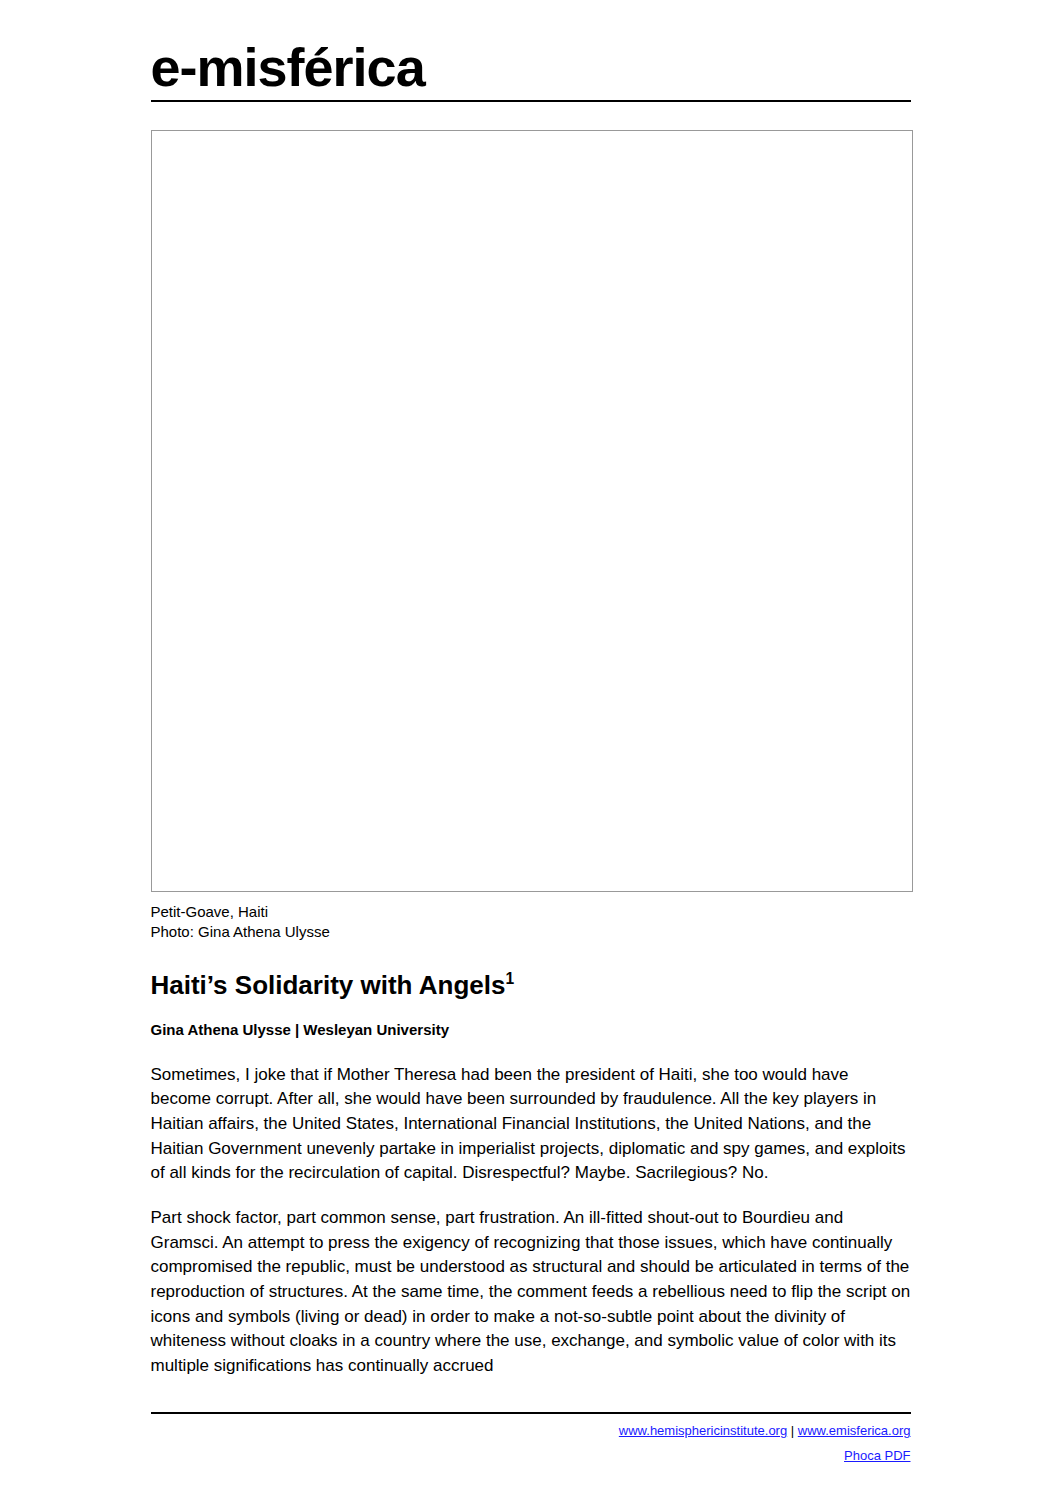e-misférica
Petit-Goave, Haiti
Photo: Gina Athena Ulysse
Haiti’s Solidarity with Angels1
Gina Athena Ulysse | Wesleyan University
Sometimes, I joke that if Mother Theresa had been the president of Haiti, she too would have become corrupt. After all, she would have been surrounded by fraudulence. All the key players in Haitian affairs, the United States, International Financial Institutions, the United Nations, and the Haitian Government unevenly partake in imperialist projects, diplomatic and spy games, and exploits of all kinds for the recirculation of capital. Disrespectful? Maybe. Sacrilegious? No.
Part shock factor, part common sense, part frustration. An ill-fitted shout-out to Bourdieu and Gramsci. An attempt to press the exigency of recognizing that those issues, which have continually compromised the republic, must be understood as structural and should be articulated in terms of the reproduction of structures. At the same time, the comment feeds a rebellious need to flip the script on icons and symbols (living or dead) in order to make a not-so-subtle point about the divinity of whiteness without cloaks in a country where the use, exchange, and symbolic value of color with its multiple significations has continually accrued
www.hemisphericinstitute.org | www.emisferica.org Phoca PDF